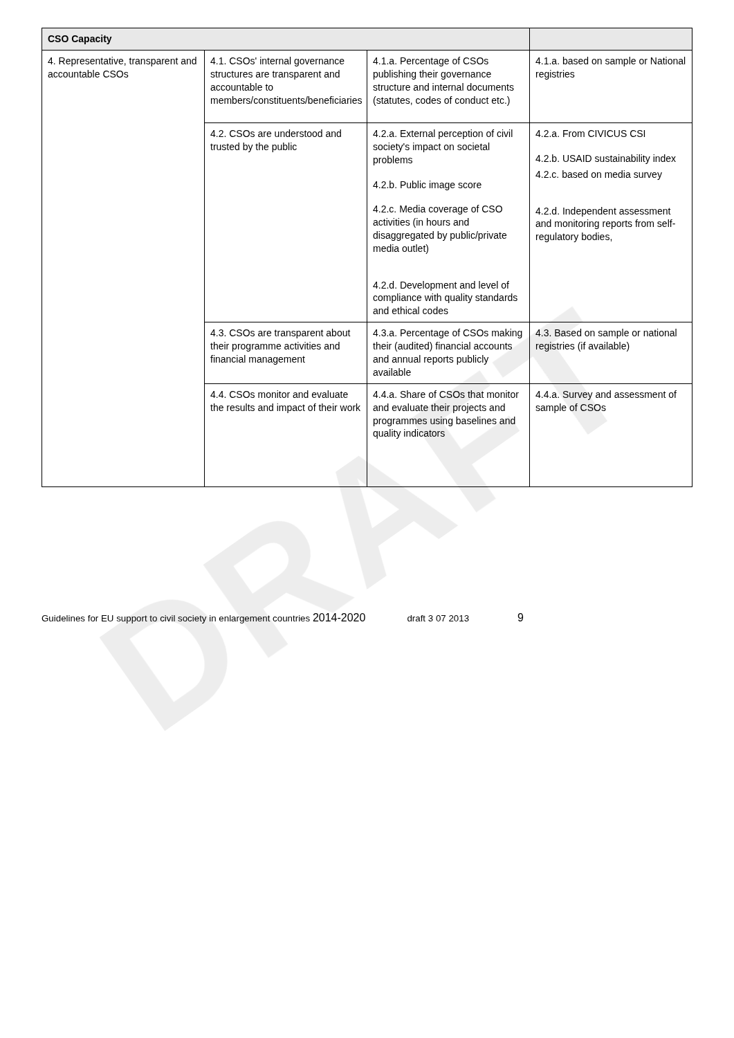DRAFT
| CSO Capacity | |
| 4. Representative, transparent and accountable CSOs | 4.1. CSOs' internal governance structures are transparent and accountable to members/constituents/beneficiaries | 4.1.a. Percentage of CSOs publishing their governance structure and internal documents (statutes, codes of conduct etc.) | 4.1.a. based on sample or National registries |
| 4.2. CSOs are understood and trusted by the public | 4.2.a. External perception of civil society's impact on societal problems 4.2.b. Public image score 4.2.c. Media coverage of CSO activities (in hours and disaggregated by public/private media outlet) 4.2.d. Development and level of compliance with quality standards and ethical codes | 4.2.a. From CIVICUS CSI 4.2.b. USAID sustainability index 4.2.c. based on media survey 4.2.d. Independent assessment and monitoring reports from self-regulatory bodies, |
| 4.3. CSOs are transparent about their programme activities and financial management | 4.3.a. Percentage of CSOs making their (audited) financial accounts and annual reports publicly available | 4.3. Based on sample or national registries (if available) |
| 4.4. CSOs monitor and evaluate the results and impact of their work | 4.4.a. Share of CSOs that monitor and evaluate their projects and programmes using baselines and quality indicators | 4.4.a. Survey and assessment of sample of CSOs |
Guidelines for EU support to civil society in enlargement countries 2014-2020 draft 3 07 2013 9